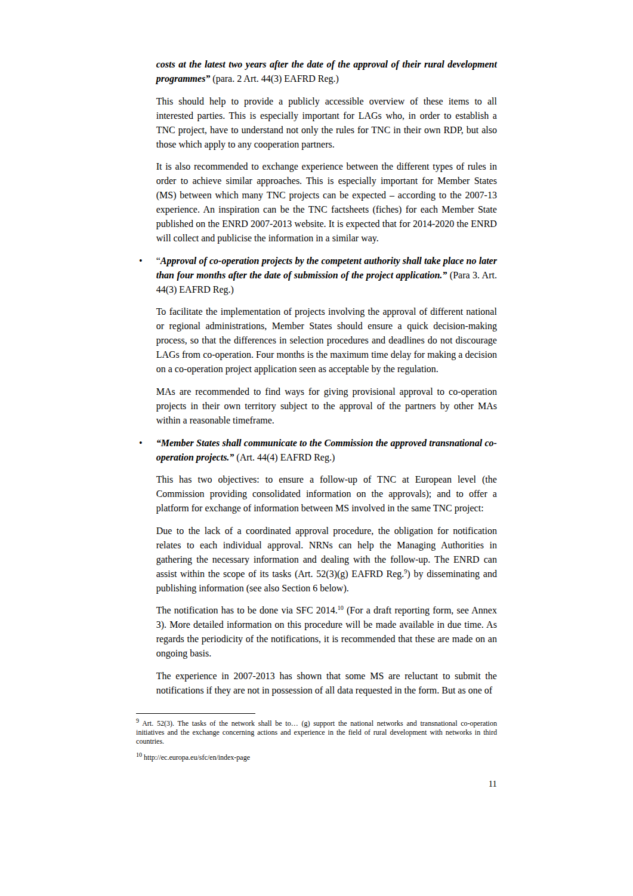costs at the latest two years after the date of the approval of their rural development programmes” (para. 2 Art. 44(3) EAFRD Reg.)
This should help to provide a publicly accessible overview of these items to all interested parties. This is especially important for LAGs who, in order to establish a TNC project, have to understand not only the rules for TNC in their own RDP, but also those which apply to any cooperation partners.
It is also recommended to exchange experience between the different types of rules in order to achieve similar approaches. This is especially important for Member States (MS) between which many TNC projects can be expected – according to the 2007-13 experience. An inspiration can be the TNC factsheets (fiches) for each Member State published on the ENRD 2007-2013 website. It is expected that for 2014-2020 the ENRD will collect and publicise the information in a similar way.
“Approval of co-operation projects by the competent authority shall take place no later than four months after the date of submission of the project application.” (Para 3. Art. 44(3) EAFRD Reg.)
To facilitate the implementation of projects involving the approval of different national or regional administrations, Member States should ensure a quick decision-making process, so that the differences in selection procedures and deadlines do not discourage LAGs from co-operation. Four months is the maximum time delay for making a decision on a co-operation project application seen as acceptable by the regulation.
MAs are recommended to find ways for giving provisional approval to co-operation projects in their own territory subject to the approval of the partners by other MAs within a reasonable timeframe.
“Member States shall communicate to the Commission the approved transnational co-operation projects.” (Art. 44(4) EAFRD Reg.)
This has two objectives: to ensure a follow-up of TNC at European level (the Commission providing consolidated information on the approvals); and to offer a platform for exchange of information between MS involved in the same TNC project:
Due to the lack of a coordinated approval procedure, the obligation for notification relates to each individual approval. NRNs can help the Managing Authorities in gathering the necessary information and dealing with the follow-up. The ENRD can assist within the scope of its tasks (Art. 52(3)(g) EAFRD Reg.9) by disseminating and publishing information (see also Section 6 below).
The notification has to be done via SFC 2014.10 (For a draft reporting form, see Annex 3). More detailed information on this procedure will be made available in due time. As regards the periodicity of the notifications, it is recommended that these are made on an ongoing basis.
The experience in 2007-2013 has shown that some MS are reluctant to submit the notifications if they are not in possession of all data requested in the form. But as one of
9 Art. 52(3). The tasks of the network shall be to… (g) support the national networks and transnational co-operation initiatives and the exchange concerning actions and experience in the field of rural development with networks in third countries.
10 http://ec.europa.eu/sfc/en/index-page
11